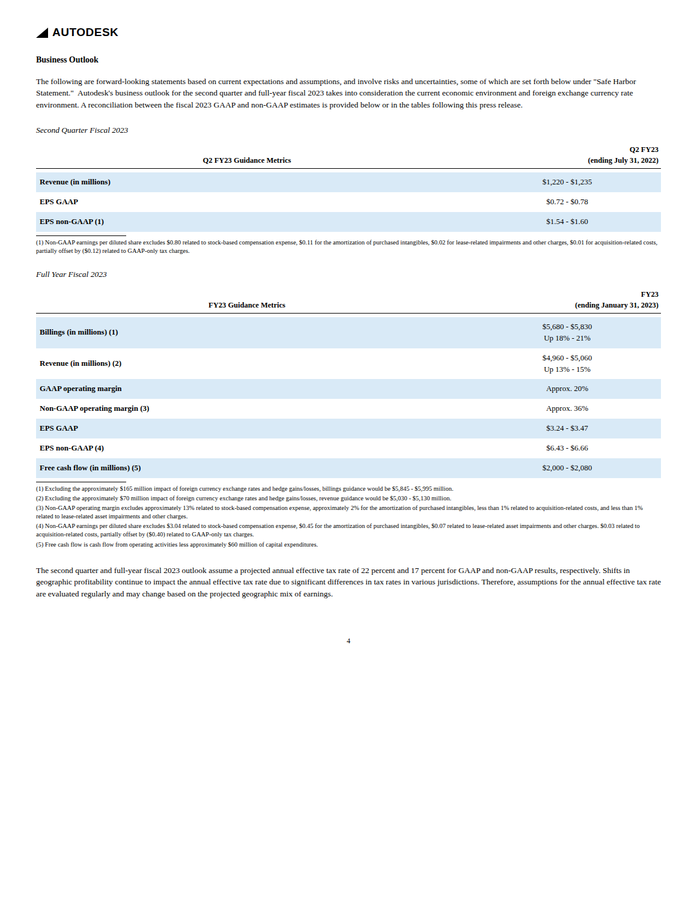AUTODESK
Business Outlook
The following are forward-looking statements based on current expectations and assumptions, and involve risks and uncertainties, some of which are set forth below under "Safe Harbor Statement." Autodesk's business outlook for the second quarter and full-year fiscal 2023 takes into consideration the current economic environment and foreign exchange currency rate environment. A reconciliation between the fiscal 2023 GAAP and non-GAAP estimates is provided below or in the tables following this press release.
Second Quarter Fiscal 2023
| Q2 FY23 Guidance Metrics | Q2 FY23 (ending July 31, 2022) |
| --- | --- |
| Revenue (in millions) | $1,220 - $1,235 |
| EPS GAAP | $0.72 - $0.78 |
| EPS non-GAAP (1) | $1.54 - $1.60 |
(1) Non-GAAP earnings per diluted share excludes $0.80 related to stock-based compensation expense, $0.11 for the amortization of purchased intangibles, $0.02 for lease-related impairments and other charges, $0.01 for acquisition-related costs, partially offset by ($0.12) related to GAAP-only tax charges.
Full Year Fiscal 2023
| FY23 Guidance Metrics | FY23 (ending January 31, 2023) |
| --- | --- |
| Billings (in millions) (1) | $5,680 - $5,830 Up 18% - 21% |
| Revenue (in millions) (2) | $4,960 - $5,060 Up 13% - 15% |
| GAAP operating margin | Approx. 20% |
| Non-GAAP operating margin (3) | Approx. 36% |
| EPS GAAP | $3.24 - $3.47 |
| EPS non-GAAP (4) | $6.43 - $6.66 |
| Free cash flow (in millions) (5) | $2,000 - $2,080 |
(1) Excluding the approximately $165 million impact of foreign currency exchange rates and hedge gains/losses, billings guidance would be $5,845 - $5,995 million.
(2) Excluding the approximately $70 million impact of foreign currency exchange rates and hedge gains/losses, revenue guidance would be $5,030 - $5,130 million.
(3) Non-GAAP operating margin excludes approximately 13% related to stock-based compensation expense, approximately 2% for the amortization of purchased intangibles, less than 1% related to acquisition-related costs, and less than 1% related to lease-related asset impairments and other charges.
(4) Non-GAAP earnings per diluted share excludes $3.04 related to stock-based compensation expense, $0.45 for the amortization of purchased intangibles, $0.07 related to lease-related asset impairments and other charges. $0.03 related to acquisition-related costs, partially offset by ($0.40) related to GAAP-only tax charges.
(5) Free cash flow is cash flow from operating activities less approximately $60 million of capital expenditures.
The second quarter and full-year fiscal 2023 outlook assume a projected annual effective tax rate of 22 percent and 17 percent for GAAP and non-GAAP results, respectively. Shifts in geographic profitability continue to impact the annual effective tax rate due to significant differences in tax rates in various jurisdictions. Therefore, assumptions for the annual effective tax rate are evaluated regularly and may change based on the projected geographic mix of earnings.
4